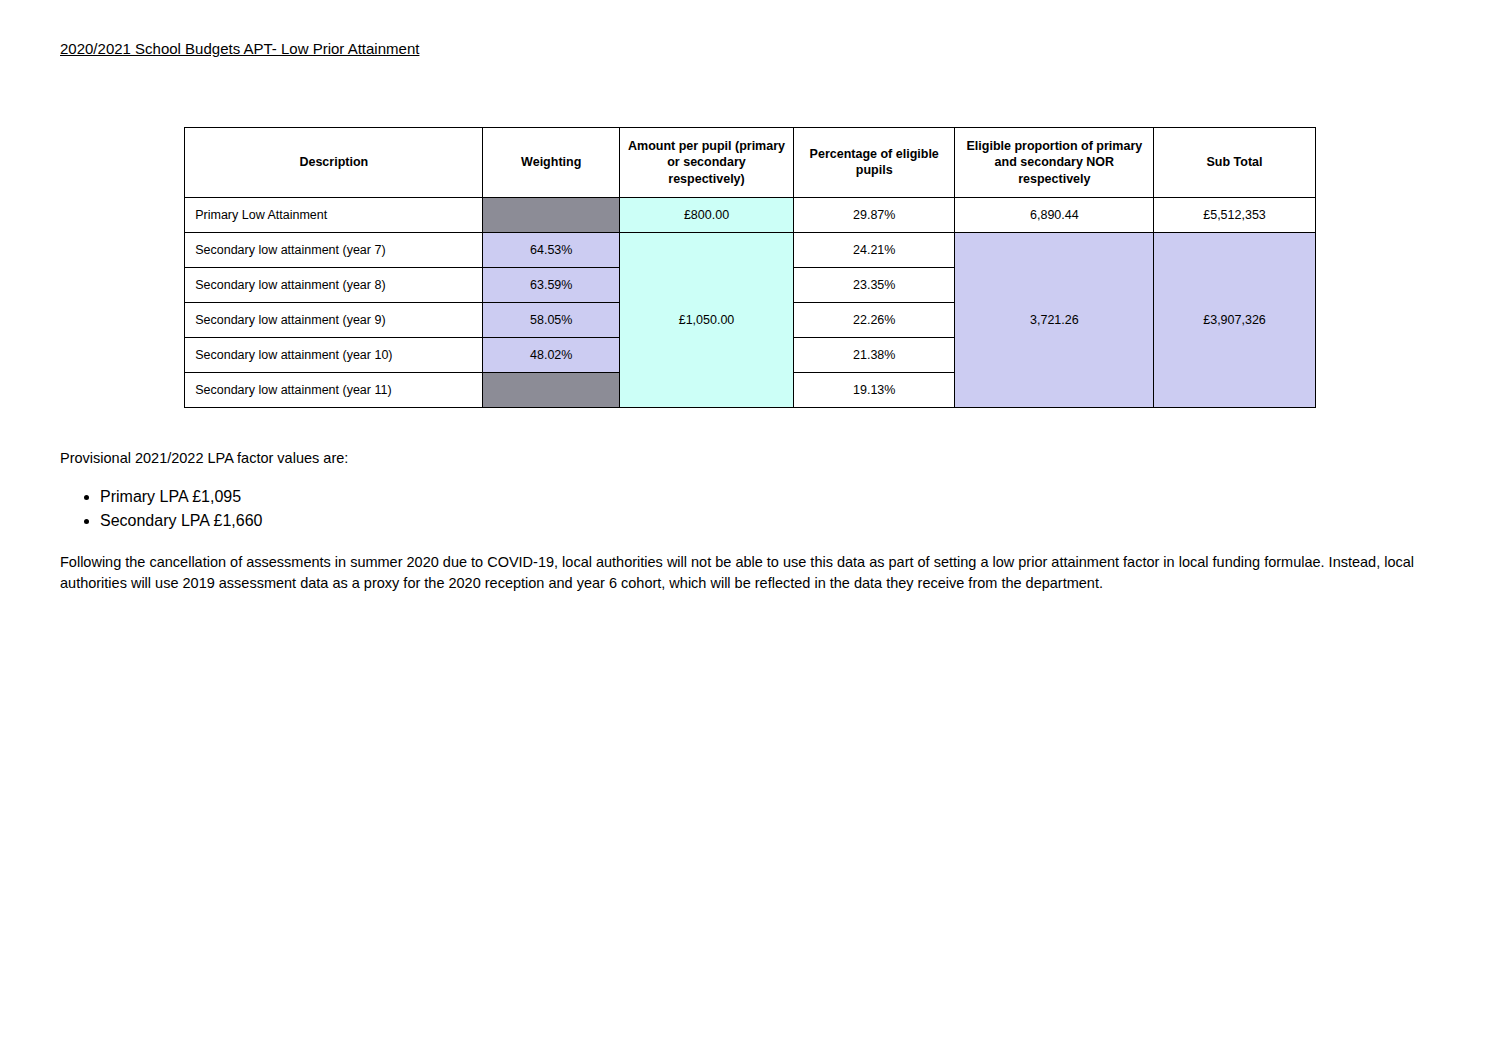2020/2021 School Budgets APT- Low Prior Attainment
| Description | Weighting | Amount per pupil (primary or secondary respectively) | Percentage of eligible pupils | Eligible proportion of primary and secondary NOR respectively | Sub Total |
| --- | --- | --- | --- | --- | --- |
| Primary Low Attainment | | £800.00 | 29.87% | 6,890.44 | £5,512,353 |
| Secondary low attainment (year 7) | 64.53% | £1,050.00 | 24.21% | 3,721.26 | £3,907,326 |
| Secondary low attainment (year 8) | 63.59% | 23.35% |
| Secondary low attainment (year 9) | 58.05% | 22.26% |
| Secondary low attainment (year 10) | 48.02% | 21.38% |
| Secondary low attainment (year 11) | | 19.13% |
Provisional 2021/2022 LPA factor values are:
Primary LPA £1,095
Secondary LPA £1,660
Following the cancellation of assessments in summer 2020 due to COVID-19, local authorities will not be able to use this data as part of setting a low prior attainment factor in local funding formulae. Instead, local authorities will use 2019 assessment data as a proxy for the 2020 reception and year 6 cohort, which will be reflected in the data they receive from the department.